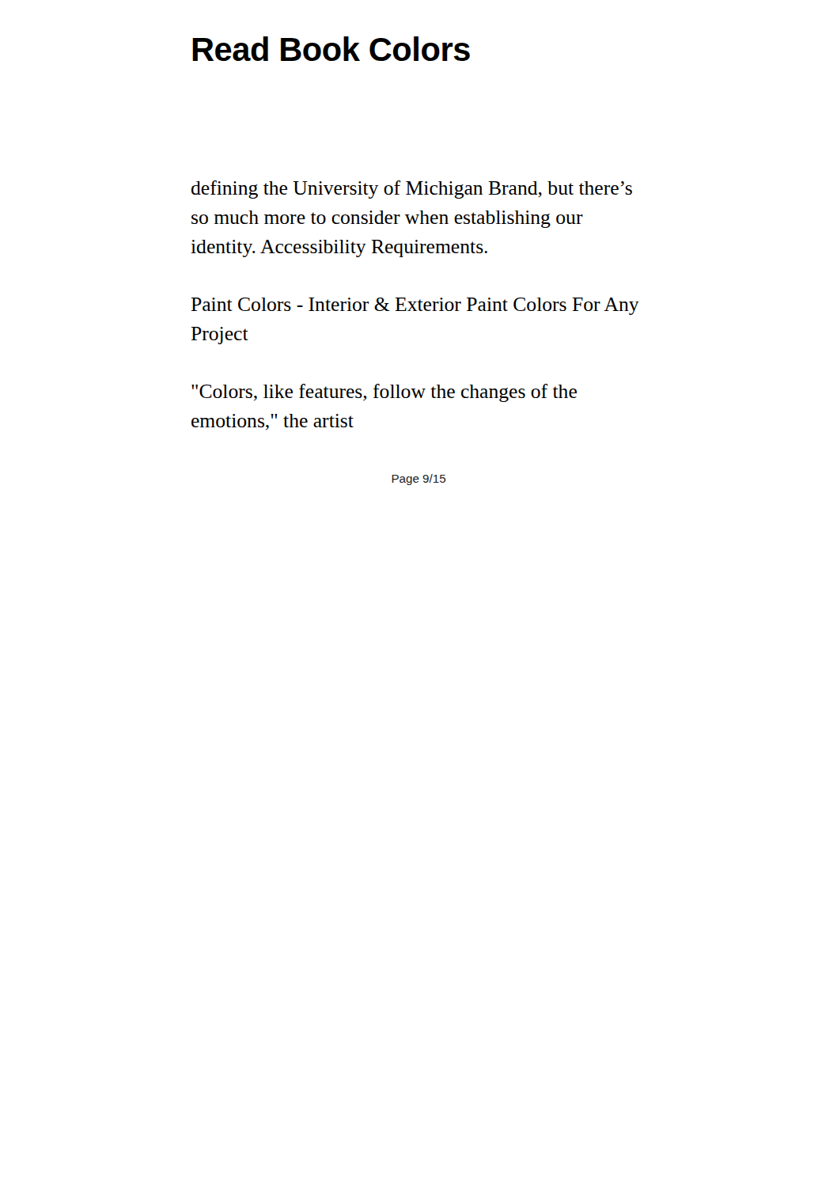Read Book Colors
defining the University of Michigan Brand, but there’s so much more to consider when establishing our identity. Accessibility Requirements.
Paint Colors - Interior & Exterior Paint Colors For Any Project
"Colors, like features, follow the changes of the emotions," the artist
Page 9/15